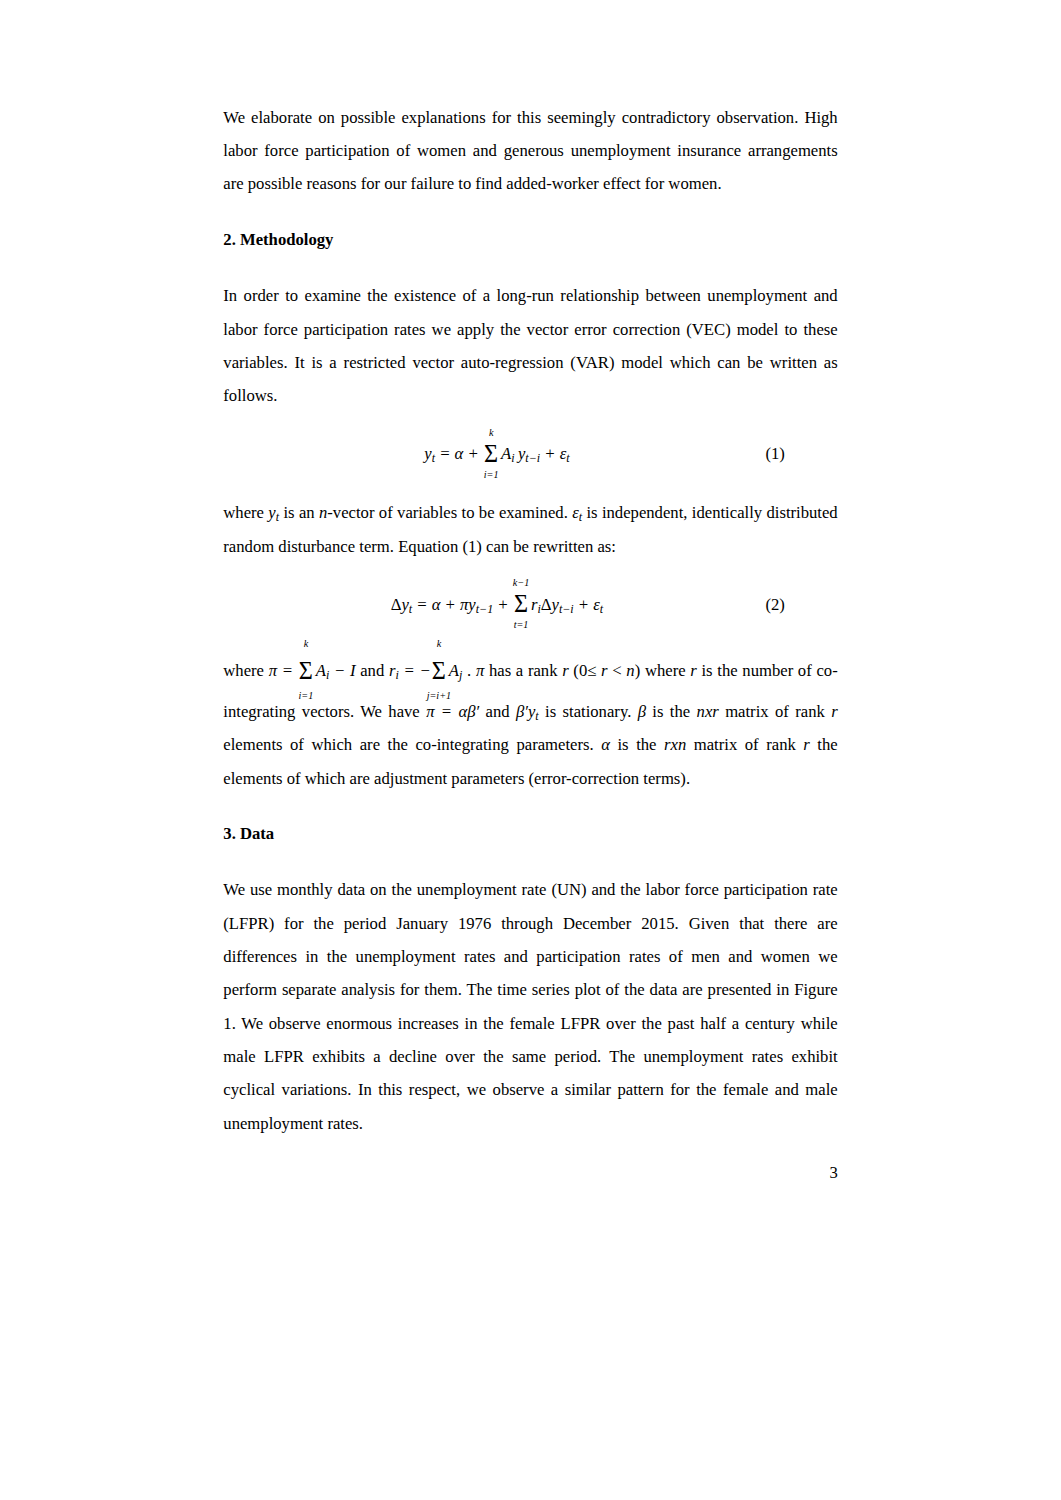We elaborate on possible explanations for this seemingly contradictory observation. High labor force participation of women and generous unemployment insurance arrangements are possible reasons for our failure to find added-worker effect for women.
2. Methodology
In order to examine the existence of a long-run relationship between unemployment and labor force participation rates we apply the vector error correction (VEC) model to these variables. It is a restricted vector auto-regression (VAR) model which can be written as follows.
yt = α + Σki=1 Ai yt−i + εt (1)
where yt is an n-vector of variables to be examined. εt is independent, identically distributed random disturbance term. Equation (1) can be rewritten as:
Δyt = α + πyt−1 + Σk−1 t=1riΔyt−i + εt (2)
where π = Σki=1 Ai − I and ri = −Σkj=i+1 Aj . π has a rank r (0≤ r < n) where r is the number of co-integrating vectors. We have π = αβ′ and β′yt is stationary. β is the nxr matrix of rank r elements of which are the co-integrating parameters. α is the rxn matrix of rank r the elements of which are adjustment parameters (error-correction terms).
3. Data
We use monthly data on the unemployment rate (UN) and the labor force participation rate (LFPR) for the period January 1976 through December 2015. Given that there are differences in the unemployment rates and participation rates of men and women we perform separate analysis for them. The time series plot of the data are presented in Figure 1. We observe enormous increases in the female LFPR over the past half a century while male LFPR exhibits a decline over the same period. The unemployment rates exhibit cyclical variations. In this respect, we observe a similar pattern for the female and male unemployment rates.
3